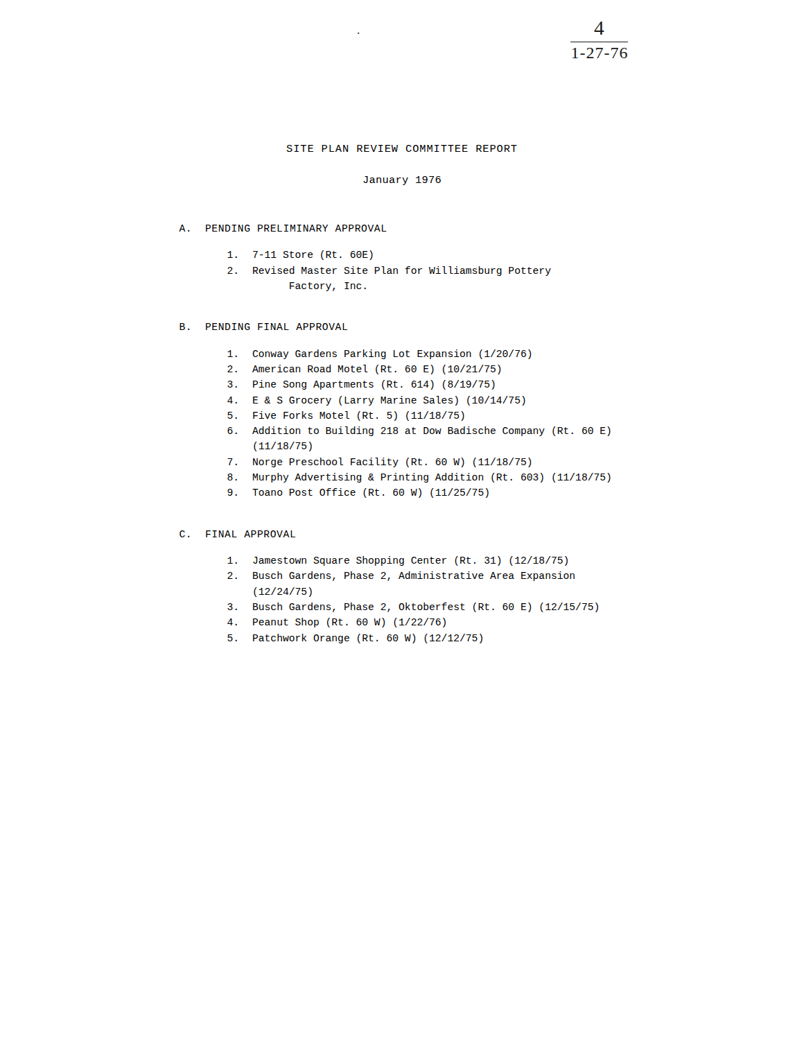·
4 1-27-76
SITE PLAN REVIEW COMMITTEE REPORT
January 1976
A. PENDING PRELIMINARY APPROVAL
1. 7-11 Store (Rt. 60E)
2. Revised Master Site Plan for Williamsburg Pottery Factory, Inc.
B. PENDING FINAL APPROVAL
1. Conway Gardens Parking Lot Expansion (1/20/76)
2. American Road Motel (Rt. 60 E) (10/21/75)
3. Pine Song Apartments (Rt. 614) (8/19/75)
4. E & S Grocery (Larry Marine Sales) (10/14/75)
5. Five Forks Motel (Rt. 5) (11/18/75)
6. Addition to Building 218 at Dow Badische Company (Rt. 60 E) (11/18/75)
7. Norge Preschool Facility (Rt. 60 W) (11/18/75)
8. Murphy Advertising & Printing Addition (Rt. 603) (11/18/75)
9. Toano Post Office (Rt. 60 W) (11/25/75)
C. FINAL APPROVAL
1. Jamestown Square Shopping Center (Rt. 31) (12/18/75)
2. Busch Gardens, Phase 2, Administrative Area Expansion (12/24/75)
3. Busch Gardens, Phase 2, Oktoberfest (Rt. 60 E) (12/15/75)
4. Peanut Shop (Rt. 60 W) (1/22/76)
5. Patchwork Orange (Rt. 60 W) (12/12/75)